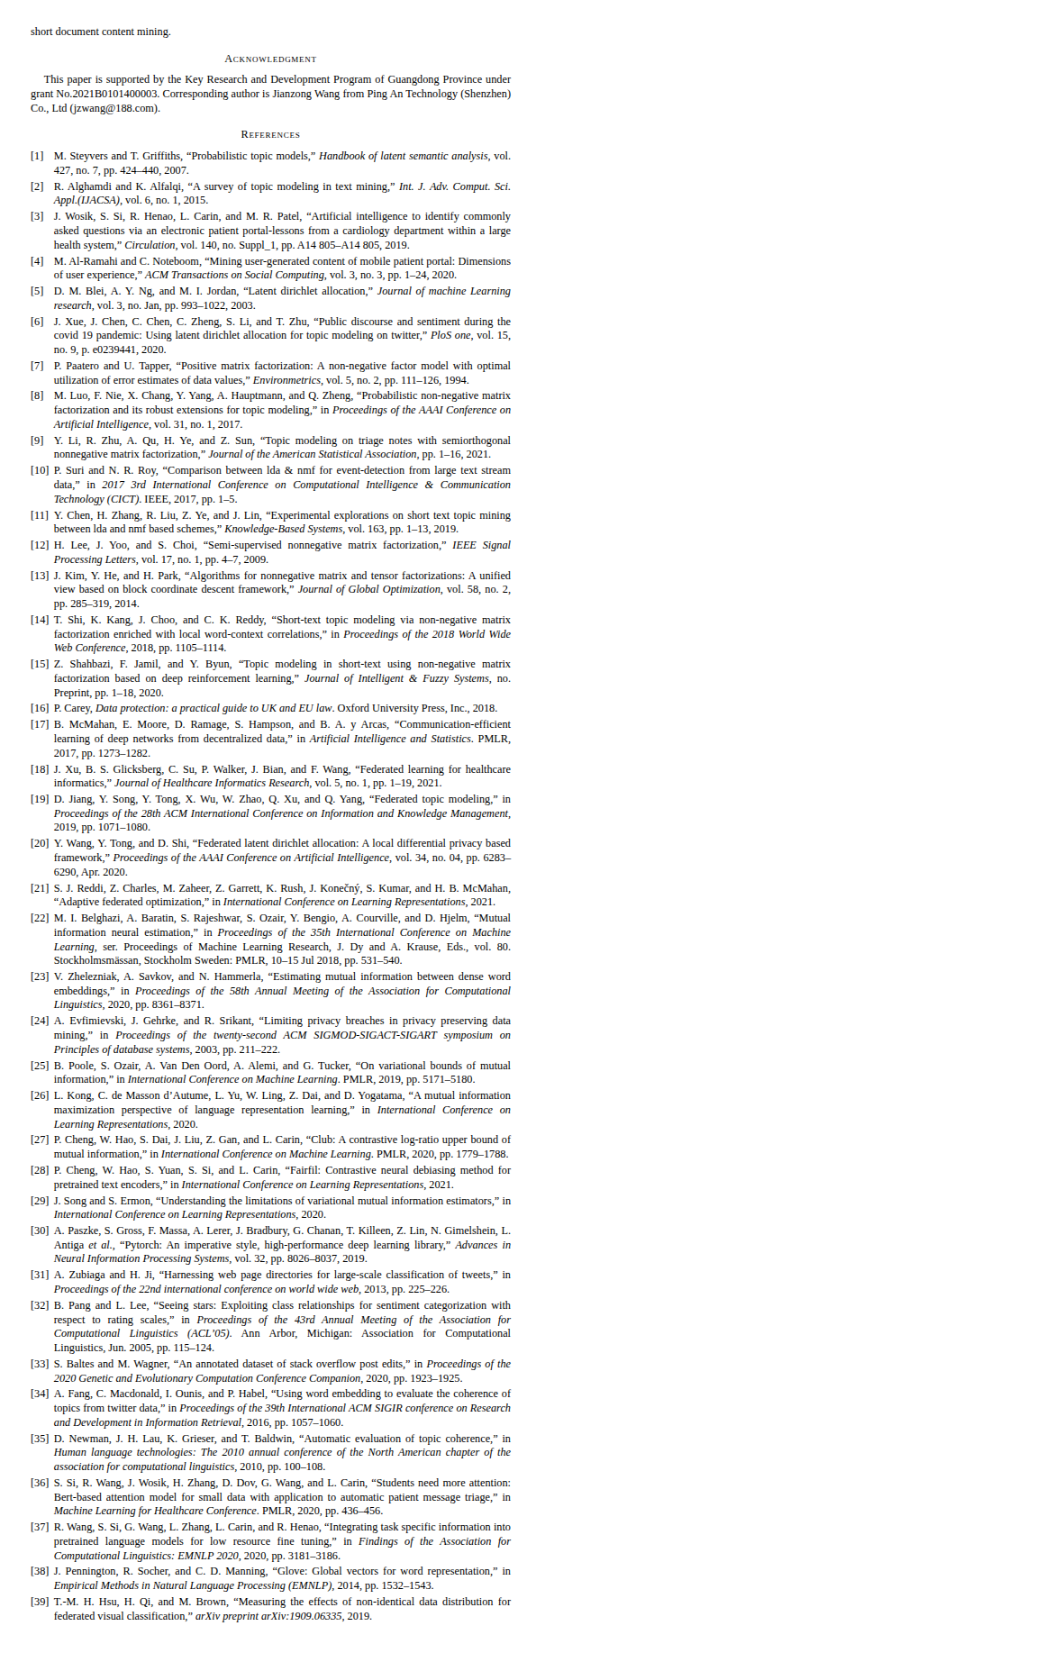short document content mining.
Acknowledgment
This paper is supported by the Key Research and Development Program of Guangdong Province under grant No.2021B0101400003. Corresponding author is Jianzong Wang from Ping An Technology (Shenzhen) Co., Ltd (jzwang@188.com).
References
[1] M. Steyvers and T. Griffiths, “Probabilistic topic models,” Handbook of latent semantic analysis, vol. 427, no. 7, pp. 424–440, 2007.
[2] R. Alghamdi and K. Alfalqi, “A survey of topic modeling in text mining,” Int. J. Adv. Comput. Sci. Appl.(IJACSA), vol. 6, no. 1, 2015.
[3] J. Wosik, S. Si, R. Henao, L. Carin, and M. R. Patel, “Artificial intelligence to identify commonly asked questions via an electronic patient portal-lessons from a cardiology department within a large health system,” Circulation, vol. 140, no. Suppl_1, pp. A14 805–A14 805, 2019.
[4] M. Al-Ramahi and C. Noteboom, “Mining user-generated content of mobile patient portal: Dimensions of user experience,” ACM Transactions on Social Computing, vol. 3, no. 3, pp. 1–24, 2020.
[5] D. M. Blei, A. Y. Ng, and M. I. Jordan, “Latent dirichlet allocation,” Journal of machine Learning research, vol. 3, no. Jan, pp. 993–1022, 2003.
[6] J. Xue, J. Chen, C. Chen, C. Zheng, S. Li, and T. Zhu, “Public discourse and sentiment during the covid 19 pandemic: Using latent dirichlet allocation for topic modeling on twitter,” PloS one, vol. 15, no. 9, p. e0239441, 2020.
[7] P. Paatero and U. Tapper, “Positive matrix factorization: A non-negative factor model with optimal utilization of error estimates of data values,” Environmetrics, vol. 5, no. 2, pp. 111–126, 1994.
[8] M. Luo, F. Nie, X. Chang, Y. Yang, A. Hauptmann, and Q. Zheng, “Probabilistic non-negative matrix factorization and its robust extensions for topic modeling,” in Proceedings of the AAAI Conference on Artificial Intelligence, vol. 31, no. 1, 2017.
[9] Y. Li, R. Zhu, A. Qu, H. Ye, and Z. Sun, “Topic modeling on triage notes with semiorthogonal nonnegative matrix factorization,” Journal of the American Statistical Association, pp. 1–16, 2021.
[10] P. Suri and N. R. Roy, “Comparison between lda & nmf for event-detection from large text stream data,” in 2017 3rd International Conference on Computational Intelligence & Communication Technology (CICT). IEEE, 2017, pp. 1–5.
[11] Y. Chen, H. Zhang, R. Liu, Z. Ye, and J. Lin, “Experimental explorations on short text topic mining between lda and nmf based schemes,” Knowledge-Based Systems, vol. 163, pp. 1–13, 2019.
[12] H. Lee, J. Yoo, and S. Choi, “Semi-supervised nonnegative matrix factorization,” IEEE Signal Processing Letters, vol. 17, no. 1, pp. 4–7, 2009.
[13] J. Kim, Y. He, and H. Park, “Algorithms for nonnegative matrix and tensor factorizations: A unified view based on block coordinate descent framework,” Journal of Global Optimization, vol. 58, no. 2, pp. 285–319, 2014.
[14] T. Shi, K. Kang, J. Choo, and C. K. Reddy, “Short-text topic modeling via non-negative matrix factorization enriched with local word-context correlations,” in Proceedings of the 2018 World Wide Web Conference, 2018, pp. 1105–1114.
[15] Z. Shahbazi, F. Jamil, and Y. Byun, “Topic modeling in short-text using non-negative matrix factorization based on deep reinforcement learning,” Journal of Intelligent & Fuzzy Systems, no. Preprint, pp. 1–18, 2020.
[16] P. Carey, Data protection: a practical guide to UK and EU law. Oxford University Press, Inc., 2018.
[17] B. McMahan, E. Moore, D. Ramage, S. Hampson, and B. A. y Arcas, “Communication-efficient learning of deep networks from decentralized data,” in Artificial Intelligence and Statistics. PMLR, 2017, pp. 1273–1282.
[18] J. Xu, B. S. Glicksberg, C. Su, P. Walker, J. Bian, and F. Wang, “Federated learning for healthcare informatics,” Journal of Healthcare Informatics Research, vol. 5, no. 1, pp. 1–19, 2021.
[19] D. Jiang, Y. Song, Y. Tong, X. Wu, W. Zhao, Q. Xu, and Q. Yang, “Federated topic modeling,” in Proceedings of the 28th ACM International Conference on Information and Knowledge Management, 2019, pp. 1071–1080.
[20] Y. Wang, Y. Tong, and D. Shi, “Federated latent dirichlet allocation: A local differential privacy based framework,” Proceedings of the AAAI Conference on Artificial Intelligence, vol. 34, no. 04, pp. 6283–6290, Apr. 2020.
[21] S. J. Reddi, Z. Charles, M. Zaheer, Z. Garrett, K. Rush, J. Konečný, S. Kumar, and H. B. McMahan, “Adaptive federated optimization,” in International Conference on Learning Representations, 2021.
[22] M. I. Belghazi, A. Baratin, S. Rajeshwar, S. Ozair, Y. Bengio, A. Courville, and D. Hjelm, “Mutual information neural estimation,” in Proceedings of the 35th International Conference on Machine Learning, ser. Proceedings of Machine Learning Research, J. Dy and A. Krause, Eds., vol. 80. Stockholmsmässan, Stockholm Sweden: PMLR, 10–15 Jul 2018, pp. 531–540.
[23] V. Zhelezniak, A. Savkov, and N. Hammerla, “Estimating mutual information between dense word embeddings,” in Proceedings of the 58th Annual Meeting of the Association for Computational Linguistics, 2020, pp. 8361–8371.
[24] A. Evfimievski, J. Gehrke, and R. Srikant, “Limiting privacy breaches in privacy preserving data mining,” in Proceedings of the twenty-second ACM SIGMOD-SIGACT-SIGART symposium on Principles of database systems, 2003, pp. 211–222.
[25] B. Poole, S. Ozair, A. Van Den Oord, A. Alemi, and G. Tucker, “On variational bounds of mutual information,” in International Conference on Machine Learning. PMLR, 2019, pp. 5171–5180.
[26] L. Kong, C. de Masson d’Autume, L. Yu, W. Ling, Z. Dai, and D. Yogatama, “A mutual information maximization perspective of language representation learning,” in International Conference on Learning Representations, 2020.
[27] P. Cheng, W. Hao, S. Dai, J. Liu, Z. Gan, and L. Carin, “Club: A contrastive log-ratio upper bound of mutual information,” in International Conference on Machine Learning. PMLR, 2020, pp. 1779–1788.
[28] P. Cheng, W. Hao, S. Yuan, S. Si, and L. Carin, “Fairfil: Contrastive neural debiasing method for pretrained text encoders,” in International Conference on Learning Representations, 2021.
[29] J. Song and S. Ermon, “Understanding the limitations of variational mutual information estimators,” in International Conference on Learning Representations, 2020.
[30] A. Paszke, S. Gross, F. Massa, A. Lerer, J. Bradbury, G. Chanan, T. Killeen, Z. Lin, N. Gimelshein, L. Antiga et al., “Pytorch: An imperative style, high-performance deep learning library,” Advances in Neural Information Processing Systems, vol. 32, pp. 8026–8037, 2019.
[31] A. Zubiaga and H. Ji, “Harnessing web page directories for large-scale classification of tweets,” in Proceedings of the 22nd international conference on world wide web, 2013, pp. 225–226.
[32] B. Pang and L. Lee, “Seeing stars: Exploiting class relationships for sentiment categorization with respect to rating scales,” in Proceedings of the 43rd Annual Meeting of the Association for Computational Linguistics (ACL’05). Ann Arbor, Michigan: Association for Computational Linguistics, Jun. 2005, pp. 115–124.
[33] S. Baltes and M. Wagner, “An annotated dataset of stack overflow post edits,” in Proceedings of the 2020 Genetic and Evolutionary Computation Conference Companion, 2020, pp. 1923–1925.
[34] A. Fang, C. Macdonald, I. Ounis, and P. Habel, “Using word embedding to evaluate the coherence of topics from twitter data,” in Proceedings of the 39th International ACM SIGIR conference on Research and Development in Information Retrieval, 2016, pp. 1057–1060.
[35] D. Newman, J. H. Lau, K. Grieser, and T. Baldwin, “Automatic evaluation of topic coherence,” in Human language technologies: The 2010 annual conference of the North American chapter of the association for computational linguistics, 2010, pp. 100–108.
[36] S. Si, R. Wang, J. Wosik, H. Zhang, D. Dov, G. Wang, and L. Carin, “Students need more attention: Bert-based attention model for small data with application to automatic patient message triage,” in Machine Learning for Healthcare Conference. PMLR, 2020, pp. 436–456.
[37] R. Wang, S. Si, G. Wang, L. Zhang, L. Carin, and R. Henao, “Integrating task specific information into pretrained language models for low resource fine tuning,” in Findings of the Association for Computational Linguistics: EMNLP 2020, 2020, pp. 3181–3186.
[38] J. Pennington, R. Socher, and C. D. Manning, “Glove: Global vectors for word representation,” in Empirical Methods in Natural Language Processing (EMNLP), 2014, pp. 1532–1543.
[39] T.-M. H. Hsu, H. Qi, and M. Brown, “Measuring the effects of non-identical data distribution for federated visual classification,” arXiv preprint arXiv:1909.06335, 2019.